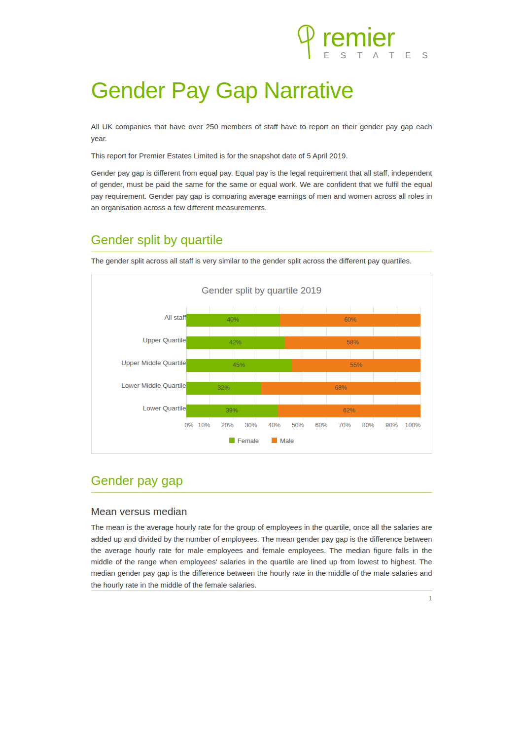remier E S T A T E S
Gender Pay Gap Narrative
All UK companies that have over 250 members of staff have to report on their gender pay gap each year.
This report for Premier Estates Limited is for the snapshot date of 5 April 2019.
Gender pay gap is different from equal pay. Equal pay is the legal requirement that all staff, independent of gender, must be paid the same for the same or equal work. We are confident that we fulfil the equal pay requirement. Gender pay gap is comparing average earnings of men and women across all roles in an organisation across a few different measurements.
Gender split by quartile
The gender split across all staff is very similar to the gender split across the different pay quartiles.
Gender split by quartile 2019
| All staff | 40% 60% |
| Upper Quartile | 42% 58% |
| Upper Middle Quartile | 45% 55% |
| Lower Middle Quartile | 32% 68% |
| Lower Quartile | 39% 62% |
0% 10% 20% 30% 40% 50% 60% 70% 80% 90% 100%
Female Male
Gender pay gap
Mean versus median
The mean is the average hourly rate for the group of employees in the quartile, once all the salaries are added up and divided by the number of employees. The mean gender pay gap is the difference between the average hourly rate for male employees and female employees. The median figure falls in the middle of the range when employees' salaries in the quartile are lined up from lowest to highest. The median gender pay gap is the difference between the hourly rate in the middle of the male salaries and the hourly rate in the middle of the female salaries.
1